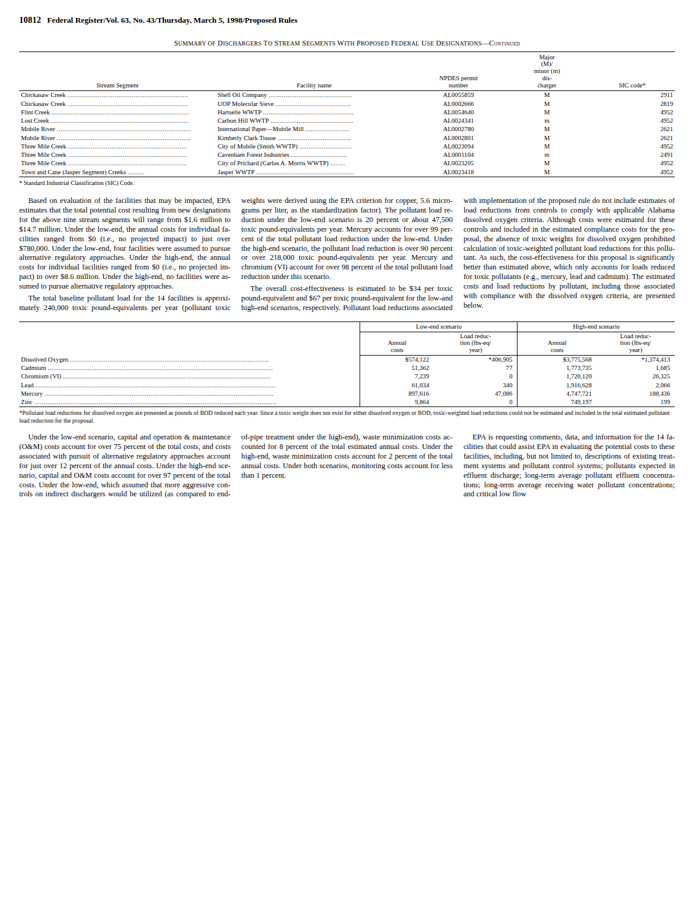10812 Federal Register/Vol. 63, No. 43/Thursday, March 5, 1998/Proposed Rules
SUMMARY OF DISCHARGERS TO STREAM SEGMENTS WITH PROPOSED FEDERAL USE DESIGNATIONS—Continued
| Stream Segment | Facility name | NPDES permit number | Major (M)/ minor (m) dis- charger | SIC code* |
| --- | --- | --- | --- | --- |
| Chickasaw Creek ................................................................ | Shell Oil Company ............................................ | AL0055859 | M | 2911 |
| Chickasaw Creek ................................................................ | UOP Molecular Sieve ........................................ | AL0002666 | M | 2819 |
| Flint Creek ......................................................................... | Hartselle WWTP ................................................ | AL0054640 | M | 4952 |
| Lost Creek ......................................................................... | Carbon Hill WWTP ............................................ | AL0024341 | m | 4952 |
| Mobile River ....................................................................... | International Paper—Mobile Mill ....................... | AL0002780 | M | 2621 |
| Mobile River ....................................................................... | Kimberly Clark Tissue ....................................... | AL0002801 | M | 2621 |
| Three Mile Creek ............................................................... | City of Mobile (Smith WWTP) ............................ | AL0023094 | M | 4952 |
| Three Mile Creek ............................................................... | Cavenham Forest Industries .............................. | AL0001104 | m | 2491 |
| Three Mile Creek ............................................................... | City of Prichard (Carlos A. Morris WWTP) ........ | AL0023205 | M | 4952 |
| Town and Cane (Jasper Segment) Creeks ......... | Jasper WWTP .................................................... | AL0023418 | M | 4952 |
* Standard Industrial Classification (SIC) Code.
Based on evaluation of the facilities that may be impacted, EPA estimates that the total potential cost resulting from new designations for the above nine stream segments will range from $1.6 million to $14.7 million. Under the low-end, the annual costs for individual facilities ranged from $0 (i.e., no projected impact) to just over $780,000. Under the low-end, four facilities were assumed to pursue alternative regulatory approaches. Under the high-end, the annual costs for individual facilities ranged from $0 (i.e., no projected impact) to over $8.6 million. Under the high-end, no facilities were assumed to pursue alternative regulatory approaches.
The total baseline pollutant load for the 14 facilities is approximately 240,000 toxic pound-equivalents per year (pollutant toxic weights were derived using the EPA criterion for copper, 5.6 micrograms per liter, as the standardization factor). The pollutant load reduction under the low-end scenario is 20 percent or about 47,500 toxic pound-equivalents per year. Mercury accounts for over 99 percent of the total pollutant load reduction under the low-end. Under the high-end scenario, the pollutant load reduction is over 90 percent or over 218,000 toxic pound-equivalents per year. Mercury and chromium (VI) account for over 98 percent of the total pollutant load reduction under this scenario.
The overall cost-effectiveness is estimated to be $34 per toxic pound-equivalent and $67 per toxic pound-equivalent for the low-and high-end scenarios, respectively. Pollutant load reductions associated with implementation of the proposed rule do not include estimates of load reductions from controls to comply with applicable Alabama dissolved oxygen criteria. Although costs were estimated for these controls and included in the estimated compliance costs for the proposal, the absence of toxic weights for dissolved oxygen prohibited calculation of toxic-weighted pollutant load reductions for this pollutant. As such, the cost-effectiveness for this proposal is significantly better than estimated above, which only accounts for loads reduced for toxic pollutants (e.g., mercury, lead and cadmium). The estimated costs and load reductions by pollutant, including those associated with compliance with the dissolved oxygen criteria, are presented below.
| | Low-end scenario | High-end scenario |
| --- | --- | --- |
| Annual costs | Load reduc- tion (lbs-eq/ year) | Annual costs | Load reduc- tion (lbs-eq/ year) |
| Dissolved Oxygen ......................................................................................................... | $574,122 | *406,905 | $3,775,568 | *1,374,413 |
| Cadmium ....................................................................................................................... | 51,362 | 77 | 1,773,735 | 1,685 |
| Chromium (VI) .............................................................................................................. | 7,239 | 0 | 1,720,120 | 26,325 |
| Lead ............................................................................................................................... | 61,034 | 340 | 1,916,628 | 2,066 |
| Mercury ......................................................................................................................... | 897,616 | 47,086 | 4,747,721 | 188,436 |
| Zinc ................................................................................................................................ | 9,864 | 0 | 749,197 | 199 |
*Pollutant load reductions for dissolved oxygen are presented as pounds of BOD reduced each year. Since a toxic weight does not exist for either dissolved oxygen or BOD, toxic-weighted load reductions could not be estimated and included in the total estimated pollutant load reduction for the proposal.
Under the low-end scenario, capital and operation & maintenance (O&M) costs account for over 75 percent of the total costs, and costs associated with pursuit of alternative regulatory approaches account for just over 12 percent of the annual costs. Under the high-end scenario, capital and O&M costs account for over 97 percent of the total costs. Under the low-end, which assumed that more aggressive controls on indirect dischargers would be utilized (as compared to end-of-pipe treatment under the high-end), waste minimization costs accounted for 8 percent of the total estimated annual costs. Under the high-end, waste minimization costs account for 2 percent of the total annual costs. Under both scenarios, monitoring costs account for less than 1 percent.
EPA is requesting comments, data, and information for the 14 facilities that could assist EPA in evaluating the potential costs to these facilities, including, but not limited to, descriptions of existing treatment systems and pollutant control systems; pollutants expected in effluent discharge; long-term average pollutant effluent concentrations; long-term average receiving water pollutant concentrations; and critical low flow